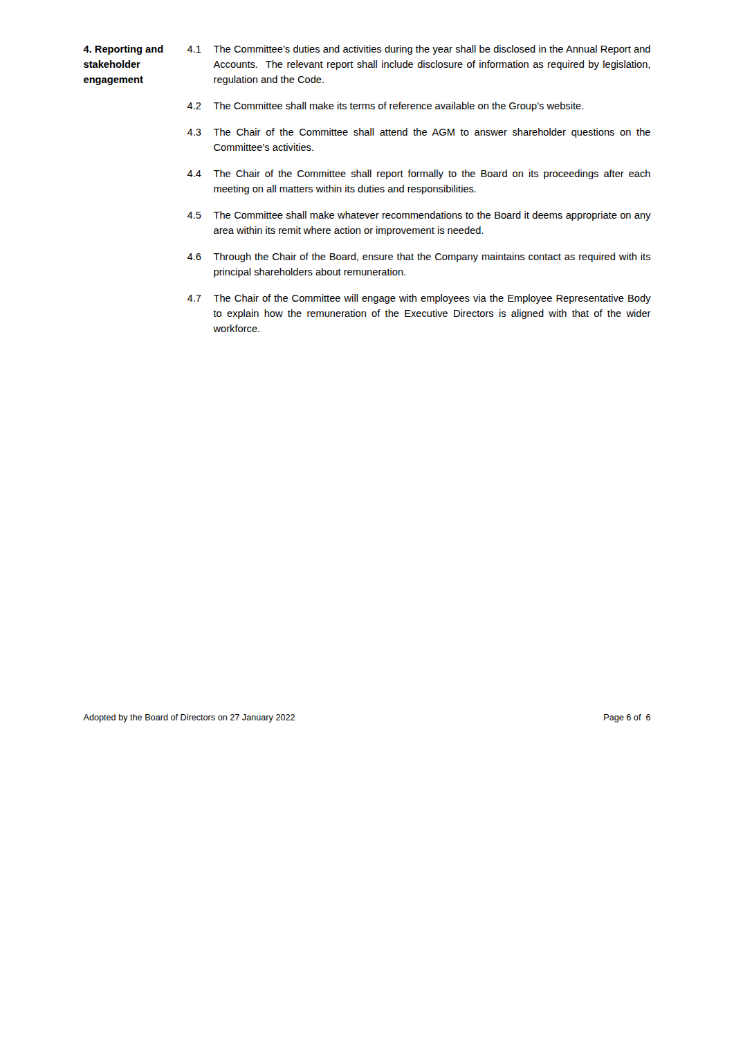4. Reporting and stakeholder engagement
4.1
The Committee’s duties and activities during the year shall be disclosed in the Annual Report and Accounts. The relevant report shall include disclosure of information as required by legislation, regulation and the Code.
4.2
The Committee shall make its terms of reference available on the Group’s website.
4.3
The Chair of the Committee shall attend the AGM to answer shareholder questions on the Committee’s activities.
4.4
The Chair of the Committee shall report formally to the Board on its proceedings after each meeting on all matters within its duties and responsibilities.
4.5
The Committee shall make whatever recommendations to the Board it deems appropriate on any area within its remit where action or improvement is needed.
4.6
Through the Chair of the Board, ensure that the Company maintains contact as required with its principal shareholders about remuneration.
4.7
The Chair of the Committee will engage with employees via the Employee Representative Body to explain how the remuneration of the Executive Directors is aligned with that of the wider workforce.
Adopted by the Board of Directors on 27 January 2022
Page 6 of 6